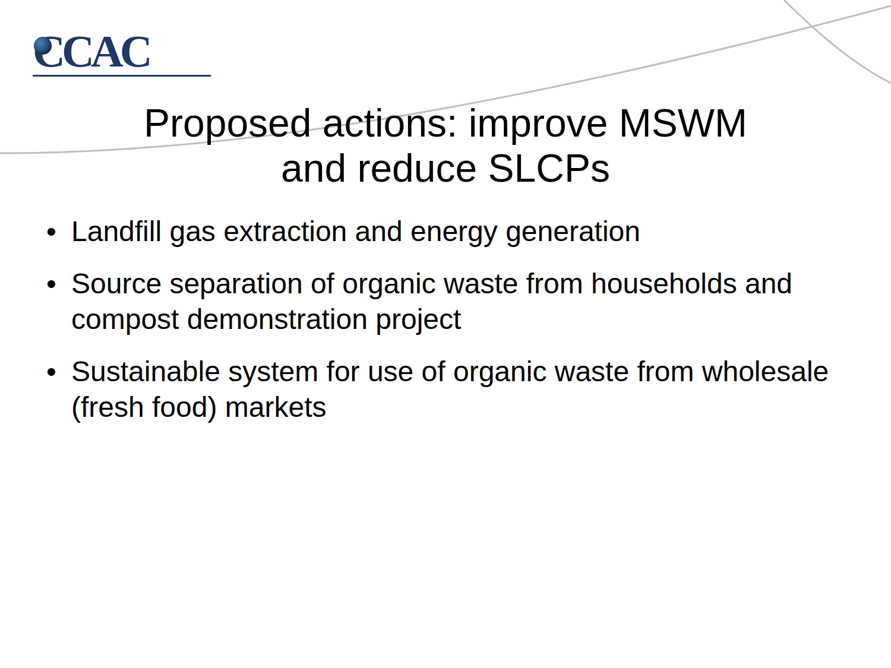CCAC
Proposed actions: improve MSWM
and reduce SLCPs
Landfill gas extraction and energy generation
Source separation of organic waste from households and compost demonstration project
Sustainable system for use of organic waste from wholesale (fresh food) markets